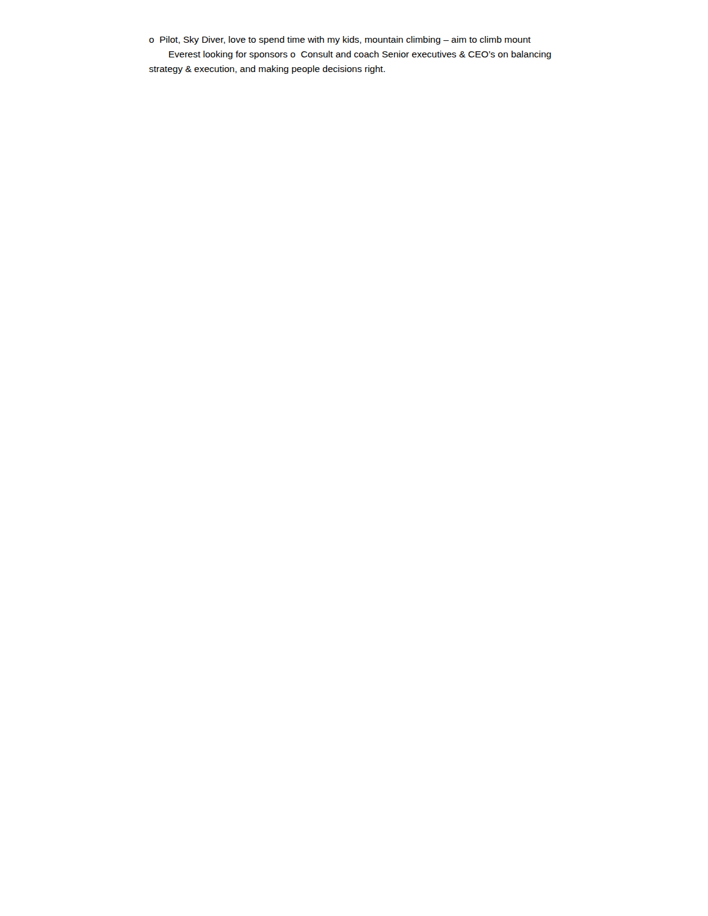o Pilot, Sky Diver, love to spend time with my kids, mountain climbing – aim to climb mount
Everest looking for sponsors o Consult and coach Senior executives & CEO’s on balancing
strategy & execution, and making people decisions right.